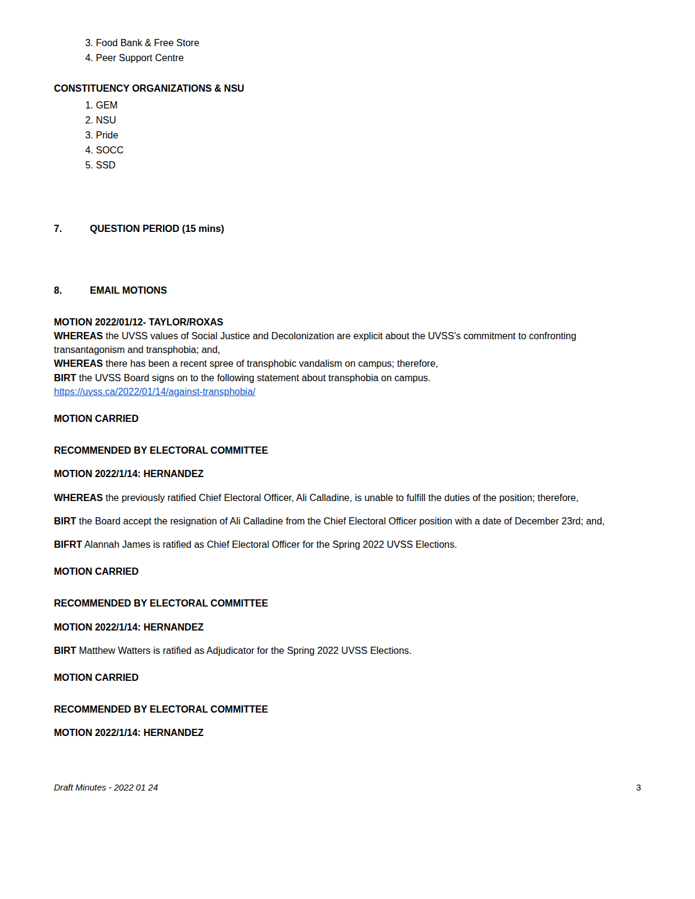Food Bank & Free Store
Peer Support Centre
CONSTITUENCY ORGANIZATIONS & NSU
GEM
NSU
Pride
SOCC
SSD
7. QUESTION PERIOD (15 mins)
8. EMAIL MOTIONS
MOTION 2022/01/12- TAYLOR/ROXAS
WHEREAS the UVSS values of Social Justice and Decolonization are explicit about the UVSS's commitment to confronting transantagonism and transphobia; and,
WHEREAS there has been a recent spree of transphobic vandalism on campus; therefore,
BIRT the UVSS Board signs on to the following statement about transphobia on campus.
https://uvss.ca/2022/01/14/against-transphobia/
MOTION CARRIED
RECOMMENDED BY ELECTORAL COMMITTEE
MOTION 2022/1/14: HERNANDEZ
WHEREAS the previously ratified Chief Electoral Officer, Ali Calladine, is unable to fulfill the duties of the position; therefore,
BIRT the Board accept the resignation of Ali Calladine from the Chief Electoral Officer position with a date of December 23rd; and,
BIFRT Alannah James is ratified as Chief Electoral Officer for the Spring 2022 UVSS Elections.
MOTION CARRIED
RECOMMENDED BY ELECTORAL COMMITTEE
MOTION 2022/1/14: HERNANDEZ
BIRT Matthew Watters is ratified as Adjudicator for the Spring 2022 UVSS Elections.
MOTION CARRIED
RECOMMENDED BY ELECTORAL COMMITTEE
MOTION 2022/1/14: HERNANDEZ
Draft Minutes - 2022 01 24 3